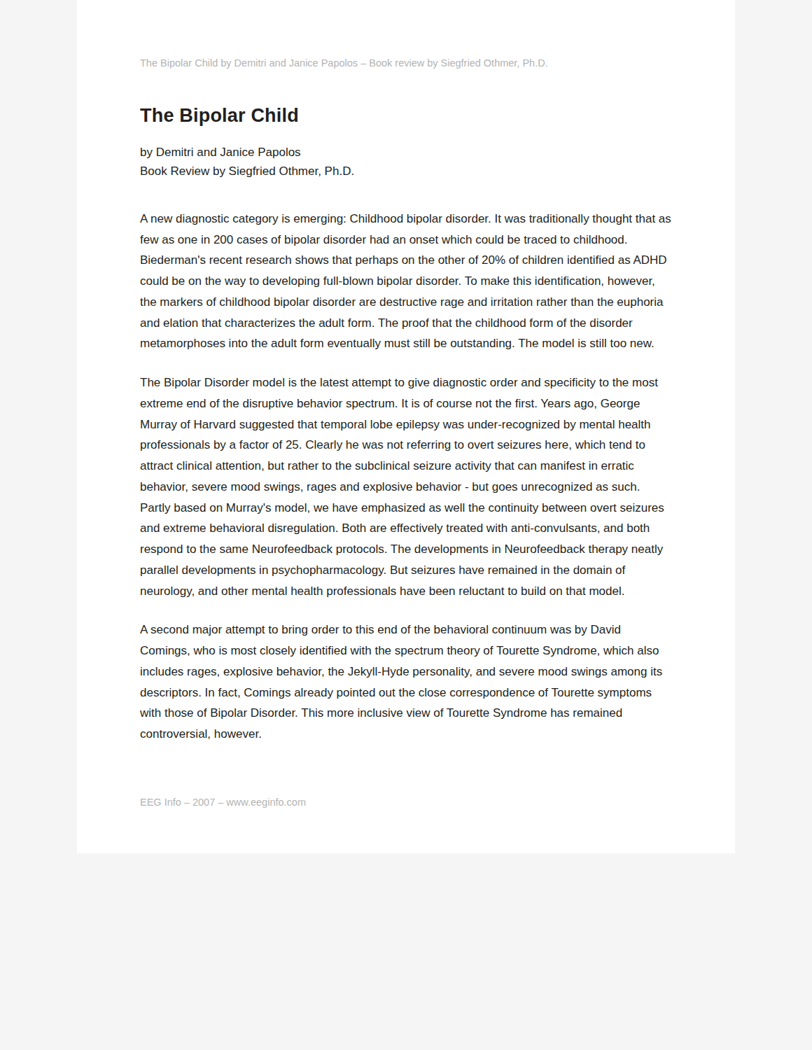The Bipolar Child by Demitri and Janice Papolos – Book review by Siegfried Othmer, Ph.D.
The Bipolar Child
by Demitri and Janice Papolos
Book Review by Siegfried Othmer, Ph.D.
A new diagnostic category is emerging: Childhood bipolar disorder. It was traditionally thought that as few as one in 200 cases of bipolar disorder had an onset which could be traced to childhood. Biederman's recent research shows that perhaps on the other of 20% of children identified as ADHD could be on the way to developing full-blown bipolar disorder. To make this identification, however, the markers of childhood bipolar disorder are destructive rage and irritation rather than the euphoria and elation that characterizes the adult form. The proof that the childhood form of the disorder metamorphoses into the adult form eventually must still be outstanding. The model is still too new.
The Bipolar Disorder model is the latest attempt to give diagnostic order and specificity to the most extreme end of the disruptive behavior spectrum. It is of course not the first. Years ago, George Murray of Harvard suggested that temporal lobe epilepsy was under-recognized by mental health professionals by a factor of 25. Clearly he was not referring to overt seizures here, which tend to attract clinical attention, but rather to the subclinical seizure activity that can manifest in erratic behavior, severe mood swings, rages and explosive behavior - but goes unrecognized as such. Partly based on Murray's model, we have emphasized as well the continuity between overt seizures and extreme behavioral disregulation. Both are effectively treated with anti-convulsants, and both respond to the same Neurofeedback protocols. The developments in Neurofeedback therapy neatly parallel developments in psychopharmacology. But seizures have remained in the domain of neurology, and other mental health professionals have been reluctant to build on that model.
A second major attempt to bring order to this end of the behavioral continuum was by David Comings, who is most closely identified with the spectrum theory of Tourette Syndrome, which also includes rages, explosive behavior, the Jekyll-Hyde personality, and severe mood swings among its descriptors. In fact, Comings already pointed out the close correspondence of Tourette symptoms with those of Bipolar Disorder. This more inclusive view of Tourette Syndrome has remained controversial, however.
EEG Info – 2007 – www.eeginfo.com